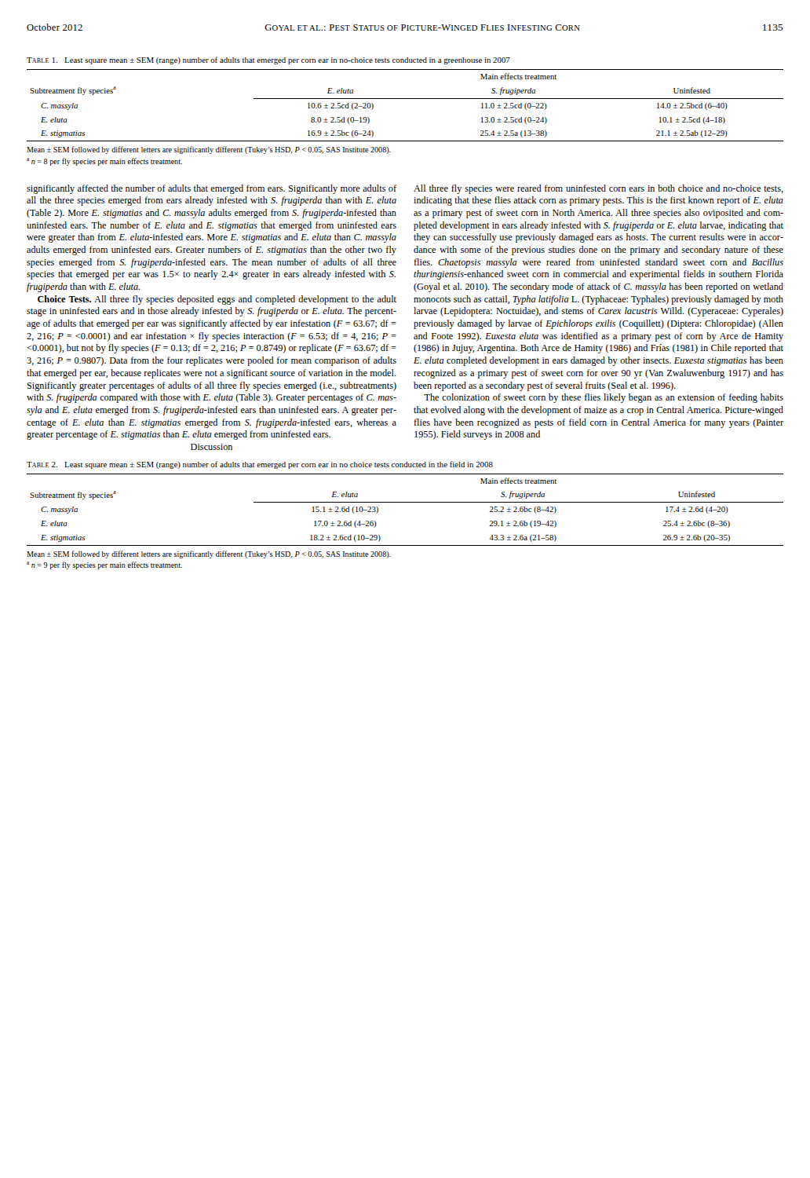October 2012 GOYAL ET AL.: PEST STATUS OF PICTURE-WINGED FLIES INFESTING CORN 1135
Table 1. Least square mean ± SEM (range) number of adults that emerged per corn ear in no-choice tests conducted in a greenhouse in 2007
| Subtreatment fly species a | Main effects treatment |
| --- | --- |
| E. eluta | S. frugiperda | Uninfested |
| C. massyla | 10.6 ± 2.5cd (2–20) | 11.0 ± 2.5cd (0–22) | 14.0 ± 2.5bcd (6–40) |
| E. eluta | 8.0 ± 2.5d (0–19) | 13.0 ± 2.5cd (0–24) | 10.1 ± 2.5cd (4–18) |
| E. stigmatias | 16.9 ± 2.5bc (6–24) | 25.4 ± 2.5a (13–38) | 21.1 ± 2.5ab (12–29) |
Mean ± SEM followed by different letters are significantly different (Tukey’s HSD, P < 0.05, SAS Institute 2008).
a n = 8 per fly species per main effects treatment.
significantly affected the number of adults that emerged from ears. Significantly more adults of all the three species emerged from ears already infested with S. frugiperda than with E. eluta (Table 2). More E. stigmatias and C. massyla adults emerged from S. frugiperda-infested than uninfested ears. The number of E. eluta and E. stigmatias that emerged from uninfested ears were greater than from E. eluta-infested ears. More E. stigmatias and E. eluta than C. massyla adults emerged from uninfested ears. Greater numbers of E. stigmatias than the other two fly species emerged from S. frugiperda-infested ears. The mean number of adults of all three species that emerged per ear was 1.5× to nearly 2.4× greater in ears already infested with S. frugiperda than with E. eluta.
Choice Tests. All three fly species deposited eggs and completed development to the adult stage in uninfested ears and in those already infested by S. frugiperda or E. eluta. The percentage of adults that emerged per ear was significantly affected by ear infestation (F = 63.67; df = 2, 216; P = <0.0001) and ear infestation × fly species interaction (F = 6.53; df = 4, 216; P = <0.0001), but not by fly species (F = 0.13; df = 2, 216; P = 0.8749) or replicate (F = 63.67; df = 3, 216; P = 0.9807). Data from the four replicates were pooled for mean comparison of adults that emerged per ear, because replicates were not a significant source of variation in the model. Significantly greater percentages of adults of all three fly species emerged (i.e., subtreatments) with S. frugiperda compared with those with E. eluta (Table 3). Greater percentages of C. massyla and E. eluta emerged from S. frugiperda-infested ears than uninfested ears. A greater percentage of E. eluta than E. stigmatias emerged from S. frugiperda-infested ears, whereas a greater percentage of E. stigmatias than E. eluta emerged from uninfested ears.
Discussion
All three fly species were reared from uninfested corn ears in both choice and no-choice tests, indicating that these flies attack corn as primary pests. This is the first known report of E. eluta as a primary pest of sweet corn in North America. All three species also oviposited and completed development in ears already infested with S. frugiperda or E. eluta larvae, indicating that they can successfully use previously damaged ears as hosts. The current results were in accordance with some of the previous studies done on the primary and secondary nature of these flies. Chaetopsis massyla were reared from uninfested standard sweet corn and Bacillus thuringiensis-enhanced sweet corn in commercial and experimental fields in southern Florida (Goyal et al. 2010). The secondary mode of attack of C. massyla has been reported on wetland monocots such as cattail, Typha latifolia L. (Typhaceae: Typhales) previously damaged by moth larvae (Lepidoptera: Noctuidae), and stems of Carex lacustris Willd. (Cyperaceae: Cyperales) previously damaged by larvae of Epichlorops exilis (Coquillett) (Diptera: Chloropidae) (Allen and Foote 1992). Euxesta eluta was identified as a primary pest of corn by Arce de Hamity (1986) in Jujuy, Argentina. Both Arce de Hamity (1986) and Frías (1981) in Chile reported that E. eluta completed development in ears damaged by other insects. Euxesta stigmatias has been recognized as a primary pest of sweet corn for over 90 yr (Van Zwaluwenburg 1917) and has been reported as a secondary pest of several fruits (Seal et al. 1996).
The colonization of sweet corn by these flies likely began as an extension of feeding habits that evolved along with the development of maize as a crop in Central America. Picture-winged flies have been recognized as pests of field corn in Central America for many years (Painter 1955). Field surveys in 2008 and
Table 2. Least square mean ± SEM (range) number of adults that emerged per corn ear in no choice tests conducted in the field in 2008
| Subtreatment fly species a | Main effects treatment |
| --- | --- |
| E. eluta | S. frugiperda | Uninfested |
| C. massyla | 15.1 ± 2.6d (10–23) | 25.2 ± 2.6bc (8–42) | 17.4 ± 2.6d (4–20) |
| E. eluta | 17.0 ± 2.6d (4–26) | 29.1 ± 2.6b (19–42) | 25.4 ± 2.6bc (8–36) |
| E. stigmatias | 18.2 ± 2.6cd (10–29) | 43.3 ± 2.6a (21–58) | 26.9 ± 2.6b (20–35) |
Mean ± SEM followed by different letters are significantly different (Tukey’s HSD, P < 0.05, SAS Institute 2008).
a n = 9 per fly species per main effects treatment.